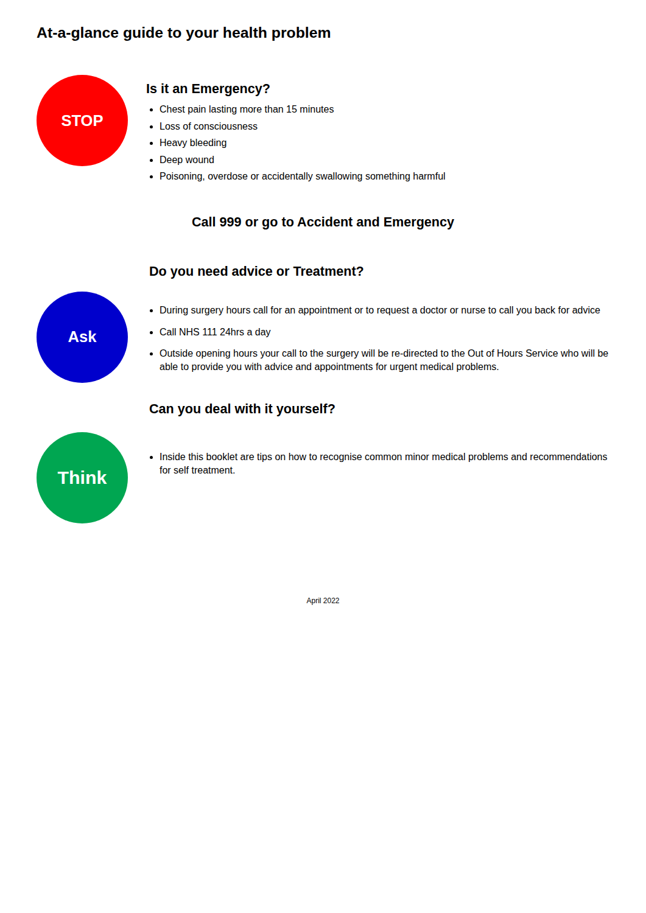At-a-glance guide to your health problem
STOP
Is it an Emergency?
Chest pain lasting more than 15 minutes
Loss of consciousness
Heavy bleeding
Deep wound
Poisoning, overdose or accidentally swallowing something harmful
Call 999 or go to Accident and Emergency
Do you need advice or Treatment?
Ask
During surgery hours call for an appointment or to request a doctor or nurse to call you back for advice
Call NHS 111 24hrs a day
Outside opening hours your call to the surgery will be re-directed to the Out of Hours Service who will be able to provide you with advice and appointments for urgent medical problems.
Can you deal with it yourself?
Think
Inside this booklet are tips on how to recognise common minor medical problems and recommendations for self treatment.
April 2022